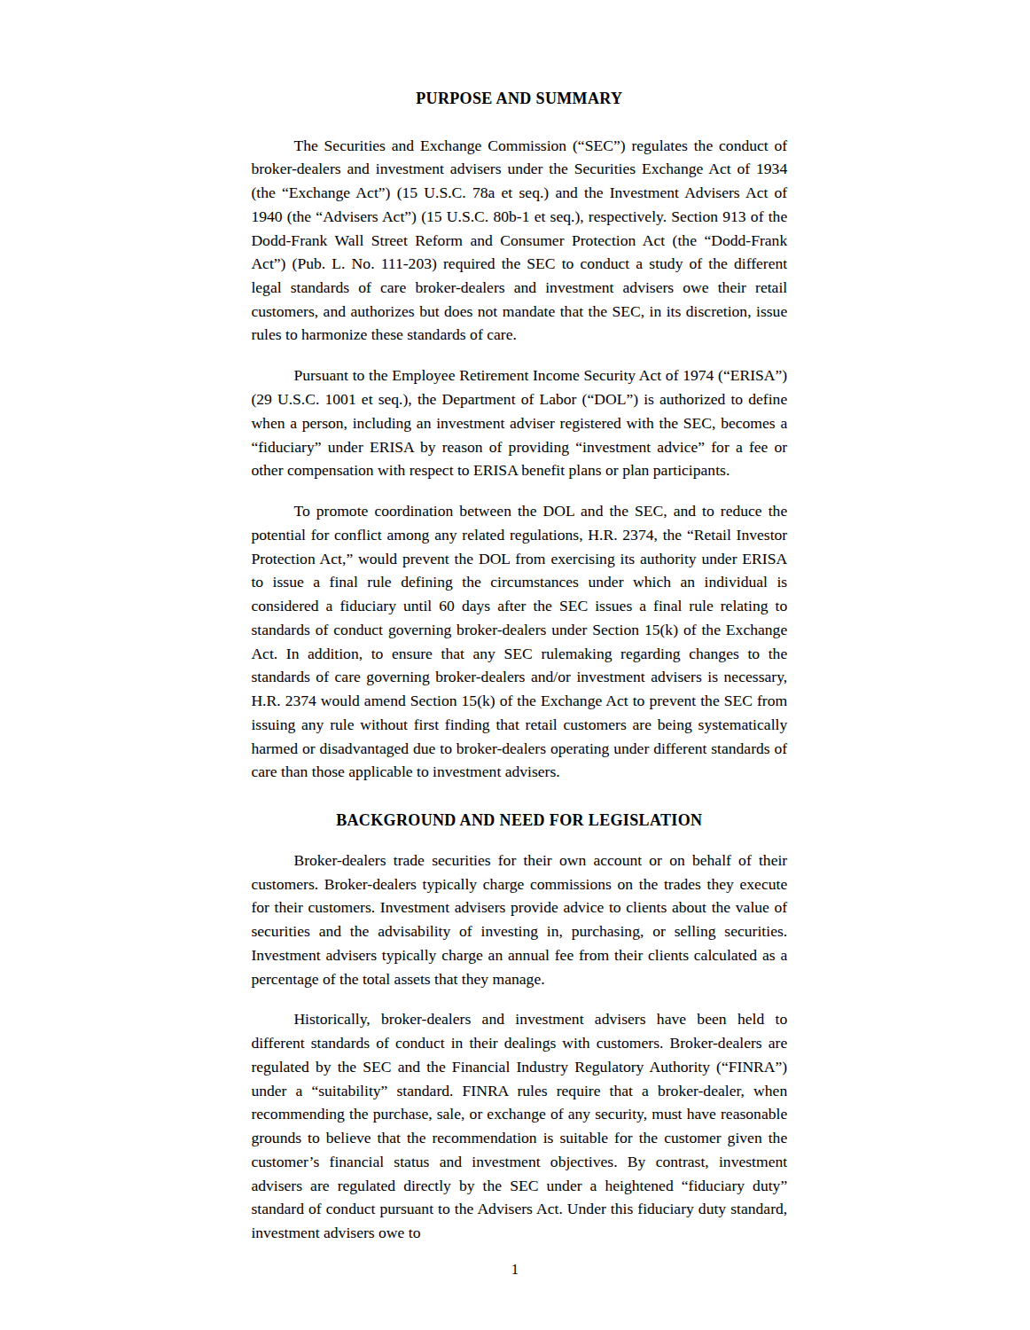PURPOSE AND SUMMARY
The Securities and Exchange Commission (“SEC”) regulates the conduct of broker-dealers and investment advisers under the Securities Exchange Act of 1934 (the “Exchange Act”) (15 U.S.C. 78a et seq.) and the Investment Advisers Act of 1940 (the “Advisers Act”) (15 U.S.C. 80b-1 et seq.), respectively. Section 913 of the Dodd-Frank Wall Street Reform and Consumer Protection Act (the “Dodd-Frank Act”) (Pub. L. No. 111-203) required the SEC to conduct a study of the different legal standards of care broker-dealers and investment advisers owe their retail customers, and authorizes but does not mandate that the SEC, in its discretion, issue rules to harmonize these standards of care.
Pursuant to the Employee Retirement Income Security Act of 1974 (“ERISA”) (29 U.S.C. 1001 et seq.), the Department of Labor (“DOL”) is authorized to define when a person, including an investment adviser registered with the SEC, becomes a “fiduciary” under ERISA by reason of providing “investment advice” for a fee or other compensation with respect to ERISA benefit plans or plan participants.
To promote coordination between the DOL and the SEC, and to reduce the potential for conflict among any related regulations, H.R. 2374, the “Retail Investor Protection Act,” would prevent the DOL from exercising its authority under ERISA to issue a final rule defining the circumstances under which an individual is considered a fiduciary until 60 days after the SEC issues a final rule relating to standards of conduct governing broker-dealers under Section 15(k) of the Exchange Act. In addition, to ensure that any SEC rulemaking regarding changes to the standards of care governing broker-dealers and/or investment advisers is necessary, H.R. 2374 would amend Section 15(k) of the Exchange Act to prevent the SEC from issuing any rule without first finding that retail customers are being systematically harmed or disadvantaged due to broker-dealers operating under different standards of care than those applicable to investment advisers.
BACKGROUND AND NEED FOR LEGISLATION
Broker-dealers trade securities for their own account or on behalf of their customers. Broker-dealers typically charge commissions on the trades they execute for their customers. Investment advisers provide advice to clients about the value of securities and the advisability of investing in, purchasing, or selling securities. Investment advisers typically charge an annual fee from their clients calculated as a percentage of the total assets that they manage.
Historically, broker-dealers and investment advisers have been held to different standards of conduct in their dealings with customers. Broker-dealers are regulated by the SEC and the Financial Industry Regulatory Authority (“FINRA”) under a “suitability” standard. FINRA rules require that a broker-dealer, when recommending the purchase, sale, or exchange of any security, must have reasonable grounds to believe that the recommendation is suitable for the customer given the customer’s financial status and investment objectives. By contrast, investment advisers are regulated directly by the SEC under a heightened “fiduciary duty” standard of conduct pursuant to the Advisers Act. Under this fiduciary duty standard, investment advisers owe to
1